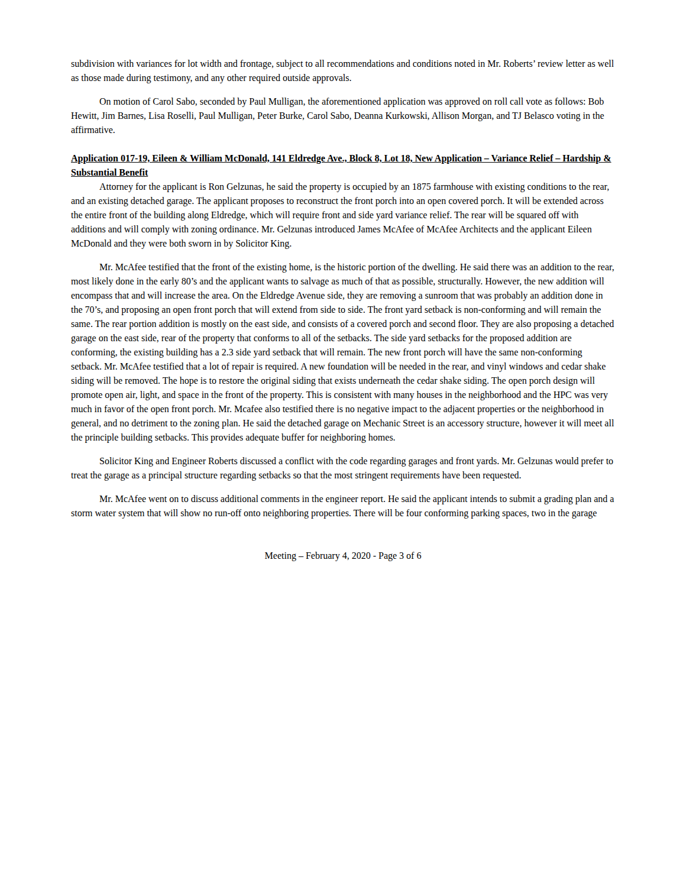subdivision with variances for lot width and frontage, subject to all recommendations and conditions noted in Mr. Roberts’ review letter as well as those made during testimony, and any other required outside approvals.
On motion of Carol Sabo, seconded by Paul Mulligan, the aforementioned application was approved on roll call vote as follows: Bob Hewitt, Jim Barnes, Lisa Roselli, Paul Mulligan, Peter Burke, Carol Sabo, Deanna Kurkowski, Allison Morgan, and TJ Belasco voting in the affirmative.
Application 017-19, Eileen & William McDonald, 141 Eldredge Ave., Block 8, Lot 18, New Application – Variance Relief – Hardship & Substantial Benefit
Attorney for the applicant is Ron Gelzunas, he said the property is occupied by an 1875 farmhouse with existing conditions to the rear, and an existing detached garage. The applicant proposes to reconstruct the front porch into an open covered porch. It will be extended across the entire front of the building along Eldredge, which will require front and side yard variance relief. The rear will be squared off with additions and will comply with zoning ordinance. Mr. Gelzunas introduced James McAfee of McAfee Architects and the applicant Eileen McDonald and they were both sworn in by Solicitor King.
Mr. McAfee testified that the front of the existing home, is the historic portion of the dwelling. He said there was an addition to the rear, most likely done in the early 80’s and the applicant wants to salvage as much of that as possible, structurally. However, the new addition will encompass that and will increase the area. On the Eldredge Avenue side, they are removing a sunroom that was probably an addition done in the 70’s, and proposing an open front porch that will extend from side to side. The front yard setback is non-conforming and will remain the same. The rear portion addition is mostly on the east side, and consists of a covered porch and second floor. They are also proposing a detached garage on the east side, rear of the property that conforms to all of the setbacks. The side yard setbacks for the proposed addition are conforming, the existing building has a 2.3 side yard setback that will remain. The new front porch will have the same non-conforming setback. Mr. McAfee testified that a lot of repair is required. A new foundation will be needed in the rear, and vinyl windows and cedar shake siding will be removed. The hope is to restore the original siding that exists underneath the cedar shake siding. The open porch design will promote open air, light, and space in the front of the property. This is consistent with many houses in the neighborhood and the HPC was very much in favor of the open front porch. Mr. Mcafee also testified there is no negative impact to the adjacent properties or the neighborhood in general, and no detriment to the zoning plan. He said the detached garage on Mechanic Street is an accessory structure, however it will meet all the principle building setbacks. This provides adequate buffer for neighboring homes.
Solicitor King and Engineer Roberts discussed a conflict with the code regarding garages and front yards. Mr. Gelzunas would prefer to treat the garage as a principal structure regarding setbacks so that the most stringent requirements have been requested.
Mr. McAfee went on to discuss additional comments in the engineer report. He said the applicant intends to submit a grading plan and a storm water system that will show no run-off onto neighboring properties. There will be four conforming parking spaces, two in the garage
Meeting – February 4, 2020 - Page 3 of 6